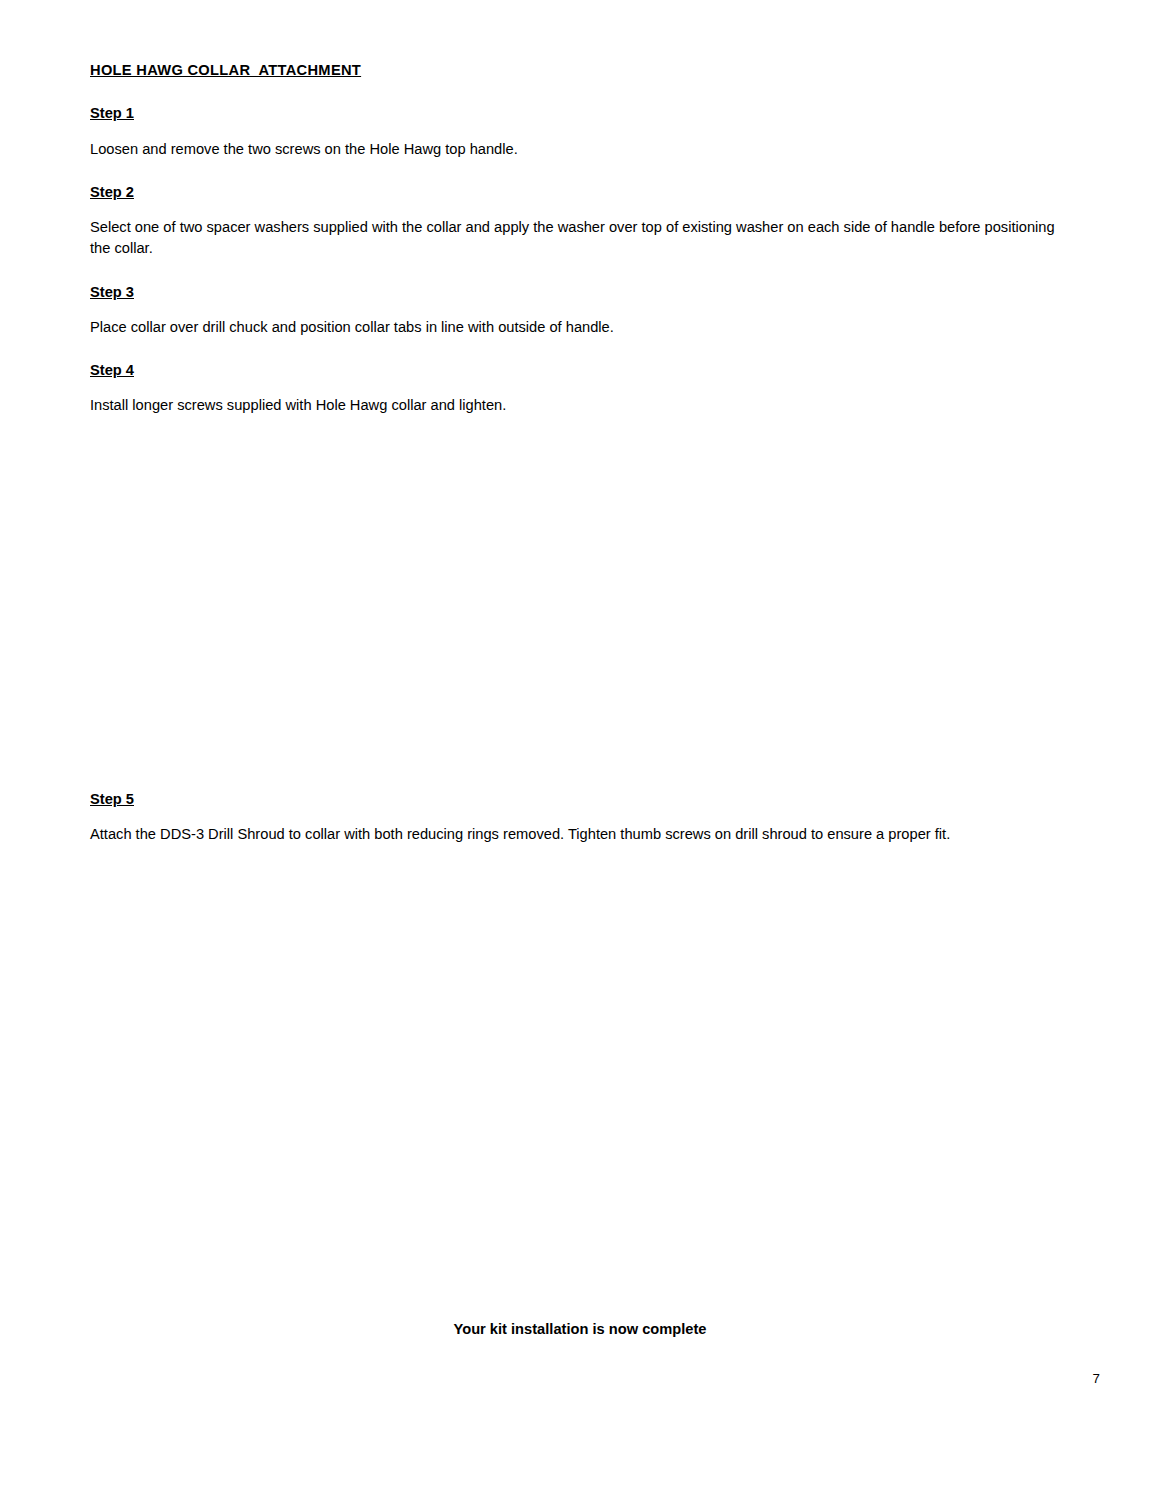HOLE HAWG COLLAR ATTACHMENT
Step 1
Loosen and remove the two screws on the Hole Hawg top handle.
Step 2
Select one of two spacer washers supplied with the collar and apply the washer over top of existing washer on each side of handle before positioning the collar.
Step 3
Place collar over drill chuck and position collar tabs in line with outside of handle.
Step 4
Install longer screws supplied with Hole Hawg collar and lighten.
Step 5
Attach the DDS-3 Drill Shroud to collar with both reducing rings removed. Tighten thumb screws on drill shroud to ensure a proper fit.
Your kit installation is now complete
7